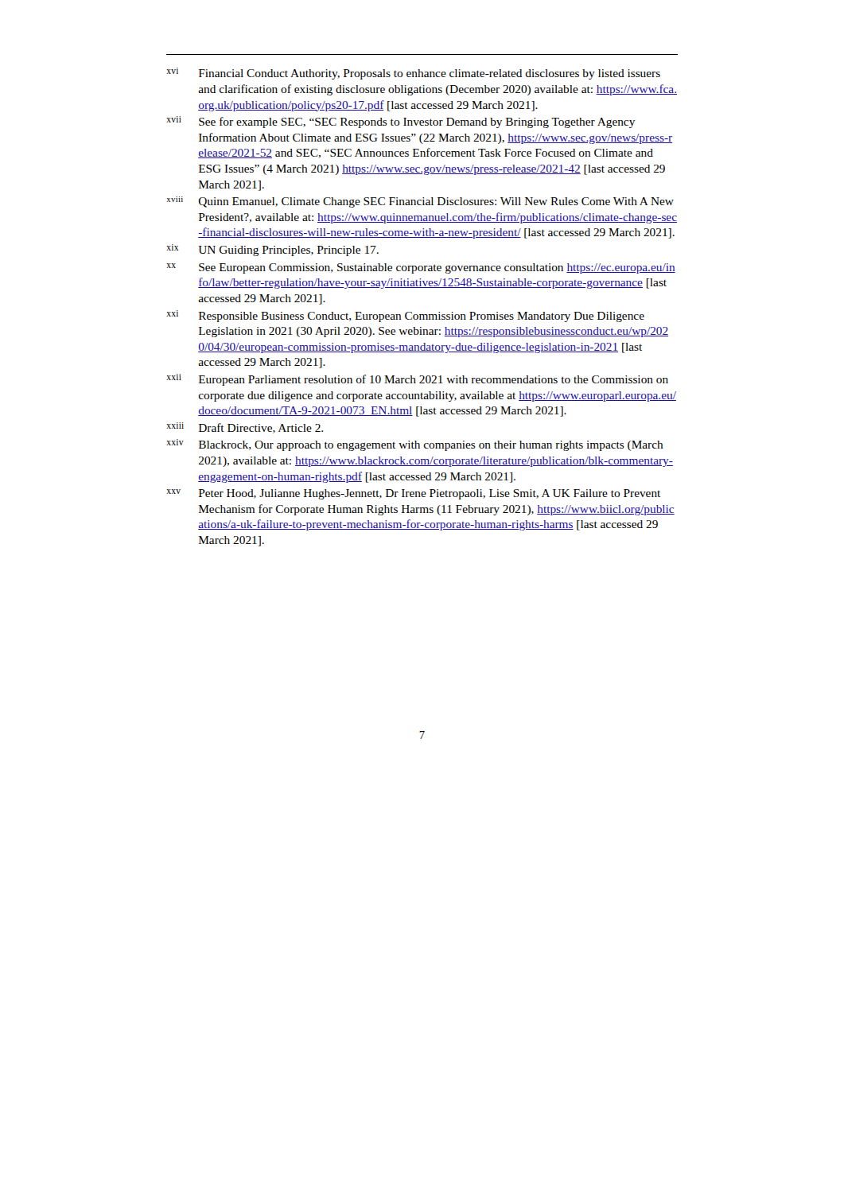xvi Financial Conduct Authority, Proposals to enhance climate-related disclosures by listed issuers and clarification of existing disclosure obligations (December 2020) available at: https://www.fca.org.uk/publication/policy/ps20-17.pdf [last accessed 29 March 2021].
xvii See for example SEC, “SEC Responds to Investor Demand by Bringing Together Agency Information About Climate and ESG Issues” (22 March 2021), https://www.sec.gov/news/press-release/2021-52 and SEC, “SEC Announces Enforcement Task Force Focused on Climate and ESG Issues” (4 March 2021) https://www.sec.gov/news/press-release/2021-42 [last accessed 29 March 2021].
xviii Quinn Emanuel, Climate Change SEC Financial Disclosures: Will New Rules Come With A New President?, available at: https://www.quinnemanuel.com/the-firm/publications/climate-change-sec-financial-disclosures-will-new-rules-come-with-a-new-president/ [last accessed 29 March 2021].
xix UN Guiding Principles, Principle 17.
xx See European Commission, Sustainable corporate governance consultation https://ec.europa.eu/info/law/better-regulation/have-your-say/initiatives/12548-Sustainable-corporate-governance [last accessed 29 March 2021].
xxi Responsible Business Conduct, European Commission Promises Mandatory Due Diligence Legislation in 2021 (30 April 2020). See webinar: https://responsiblebusinessconduct.eu/wp/2020/04/30/european-commission-promises-mandatory-due-diligence-legislation-in-2021 [last accessed 29 March 2021].
xxii European Parliament resolution of 10 March 2021 with recommendations to the Commission on corporate due diligence and corporate accountability, available at https://www.europarl.europa.eu/doceo/document/TA-9-2021-0073_EN.html [last accessed 29 March 2021].
xxiii Draft Directive, Article 2.
xxiv Blackrock, Our approach to engagement with companies on their human rights impacts (March 2021), available at: https://www.blackrock.com/corporate/literature/publication/blk-commentary-engagement-on-human-rights.pdf [last accessed 29 March 2021].
xxv Peter Hood, Julianne Hughes-Jennett, Dr Irene Pietropaoli, Lise Smit, A UK Failure to Prevent Mechanism for Corporate Human Rights Harms (11 February 2021), https://www.biicl.org/publications/a-uk-failure-to-prevent-mechanism-for-corporate-human-rights-harms [last accessed 29 March 2021].
7